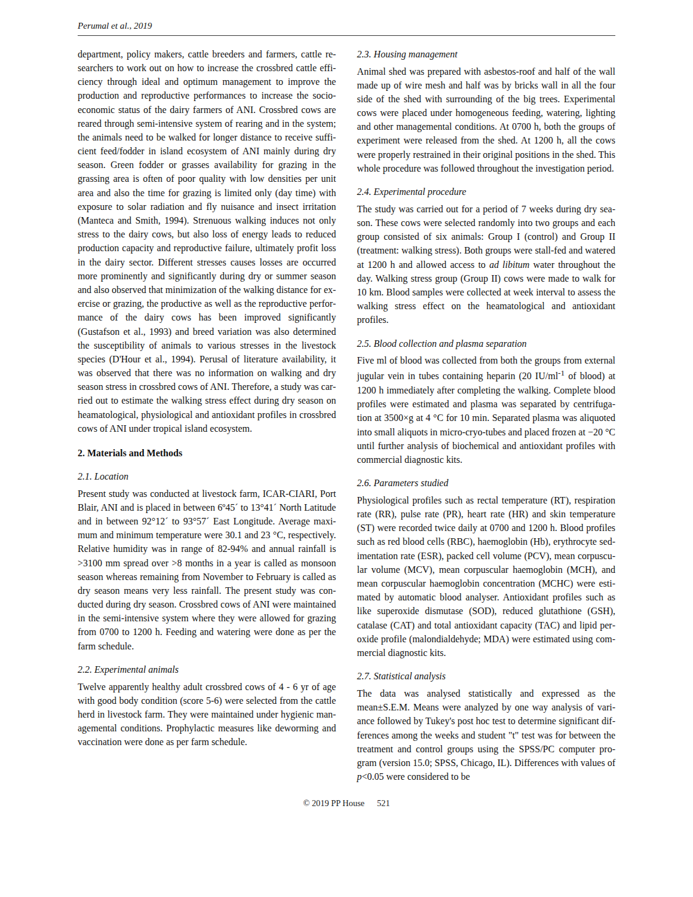Perumal et al., 2019
department, policy makers, cattle breeders and farmers, cattle researchers to work out on how to increase the crossbred cattle efficiency through ideal and optimum management to improve the production and reproductive performances to increase the socio-economic status of the dairy farmers of ANI. Crossbred cows are reared through semi-intensive system of rearing and in the system; the animals need to be walked for longer distance to receive sufficient feed/fodder in island ecosystem of ANI mainly during dry season. Green fodder or grasses availability for grazing in the grassing area is often of poor quality with low densities per unit area and also the time for grazing is limited only (day time) with exposure to solar radiation and fly nuisance and insect irritation (Manteca and Smith, 1994). Strenuous walking induces not only stress to the dairy cows, but also loss of energy leads to reduced production capacity and reproductive failure, ultimately profit loss in the dairy sector. Different stresses causes losses are occurred more prominently and significantly during dry or summer season and also observed that minimization of the walking distance for exercise or grazing, the productive as well as the reproductive performance of the dairy cows has been improved significantly (Gustafson et al., 1993) and breed variation was also determined the susceptibility of animals to various stresses in the livestock species (D'Hour et al., 1994). Perusal of literature availability, it was observed that there was no information on walking and dry season stress in crossbred cows of ANI. Therefore, a study was carried out to estimate the walking stress effect during dry season on heamatological, physiological and antioxidant profiles in crossbred cows of ANI under tropical island ecosystem.
2. Materials and Methods
2.1. Location
Present study was conducted at livestock farm, ICAR-CIARI, Port Blair, ANI and is placed in between 6º45´ to 13°41´ North Latitude and in between 92°12´ to 93°57´ East Longitude. Average maximum and minimum temperature were 30.1 and 23 °C, respectively. Relative humidity was in range of 82-94% and annual rainfall is >3100 mm spread over >8 months in a year is called as monsoon season whereas remaining from November to February is called as dry season means very less rainfall. The present study was conducted during dry season. Crossbred cows of ANI were maintained in the semi-intensive system where they were allowed for grazing from 0700 to 1200 h. Feeding and watering were done as per the farm schedule.
2.2. Experimental animals
Twelve apparently healthy adult crossbred cows of 4 - 6 yr of age with good body condition (score 5-6) were selected from the cattle herd in livestock farm. They were maintained under hygienic managemental conditions. Prophylactic measures like deworming and vaccination were done as per farm schedule.
2.3. Housing management
Animal shed was prepared with asbestos-roof and half of the wall made up of wire mesh and half was by bricks wall in all the four side of the shed with surrounding of the big trees. Experimental cows were placed under homogeneous feeding, watering, lighting and other managemental conditions. At 0700 h, both the groups of experiment were released from the shed. At 1200 h, all the cows were properly restrained in their original positions in the shed. This whole procedure was followed throughout the investigation period.
2.4. Experimental procedure
The study was carried out for a period of 7 weeks during dry season. These cows were selected randomly into two groups and each group consisted of six animals: Group I (control) and Group II (treatment: walking stress). Both groups were stall-fed and watered at 1200 h and allowed access to ad libitum water throughout the day. Walking stress group (Group II) cows were made to walk for 10 km. Blood samples were collected at week interval to assess the walking stress effect on the heamatological and antioxidant profiles.
2.5. Blood collection and plasma separation
Five ml of blood was collected from both the groups from external jugular vein in tubes containing heparin (20 IU/ml-1 of blood) at 1200 h immediately after completing the walking. Complete blood profiles were estimated and plasma was separated by centrifugation at 3500×g at 4 °C for 10 min. Separated plasma was aliquoted into small aliquots in micro-cryo-tubes and placed frozen at −20 °C until further analysis of biochemical and antioxidant profiles with commercial diagnostic kits.
2.6. Parameters studied
Physiological profiles such as rectal temperature (RT), respiration rate (RR), pulse rate (PR), heart rate (HR) and skin temperature (ST) were recorded twice daily at 0700 and 1200 h. Blood profiles such as red blood cells (RBC), haemoglobin (Hb), erythrocyte sedimentation rate (ESR), packed cell volume (PCV), mean corpuscular volume (MCV), mean corpuscular haemoglobin (MCH), and mean corpuscular haemoglobin concentration (MCHC) were estimated by automatic blood analyser. Antioxidant profiles such as like superoxide dismutase (SOD), reduced glutathione (GSH), catalase (CAT) and total antioxidant capacity (TAC) and lipid peroxide profile (malondialdehyde; MDA) were estimated using commercial diagnostic kits.
2.7. Statistical analysis
The data was analysed statistically and expressed as the mean±S.E.M. Means were analyzed by one way analysis of variance followed by Tukey's post hoc test to determine significant differences among the weeks and student "t" test was for between the treatment and control groups using the SPSS/PC computer program (version 15.0; SPSS, Chicago, IL). Differences with values of p<0.05 were considered to be
© 2019 PP House 521